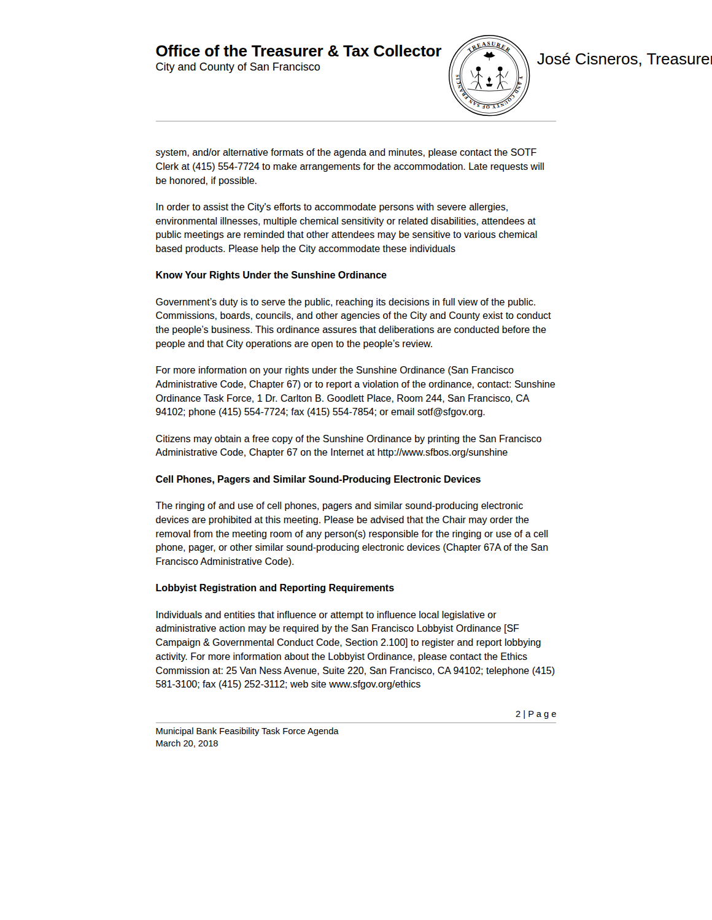Office of the Treasurer & Tax Collector
City and County of San Francisco
TREASURER CITY AND COUNTY OF SAN FRANCISCO
José Cisneros, Treasurer
system, and/or alternative formats of the agenda and minutes, please contact the SOTF Clerk at (415) 554-7724 to make arrangements for the accommodation. Late requests will be honored, if possible.
In order to assist the City's efforts to accommodate persons with severe allergies, environmental illnesses, multiple chemical sensitivity or related disabilities, attendees at public meetings are reminded that other attendees may be sensitive to various chemical based products. Please help the City accommodate these individuals
Know Your Rights Under the Sunshine Ordinance
Government’s duty is to serve the public, reaching its decisions in full view of the public. Commissions, boards, councils, and other agencies of the City and County exist to conduct the people’s business. This ordinance assures that deliberations are conducted before the people and that City operations are open to the people’s review.
For more information on your rights under the Sunshine Ordinance (San Francisco Administrative Code, Chapter 67) or to report a violation of the ordinance, contact: Sunshine Ordinance Task Force, 1 Dr. Carlton B. Goodlett Place, Room 244, San Francisco, CA 94102; phone (415) 554-7724; fax (415) 554-7854; or email sotf@sfgov.org.
Citizens may obtain a free copy of the Sunshine Ordinance by printing the San Francisco Administrative Code, Chapter 67 on the Internet at http://www.sfbos.org/sunshine
Cell Phones, Pagers and Similar Sound-Producing Electronic Devices
The ringing of and use of cell phones, pagers and similar sound-producing electronic devices are prohibited at this meeting. Please be advised that the Chair may order the removal from the meeting room of any person(s) responsible for the ringing or use of a cell phone, pager, or other similar sound-producing electronic devices (Chapter 67A of the San Francisco Administrative Code).
Lobbyist Registration and Reporting Requirements
Individuals and entities that influence or attempt to influence local legislative or administrative action may be required by the San Francisco Lobbyist Ordinance [SF Campaign & Governmental Conduct Code, Section 2.100] to register and report lobbying activity. For more information about the Lobbyist Ordinance, please contact the Ethics Commission at: 25 Van Ness Avenue, Suite 220, San Francisco, CA 94102; telephone (415) 581-3100; fax (415) 252-3112; web site www.sfgov.org/ethics
2 | P a g e
Municipal Bank Feasibility Task Force Agenda
March 20, 2018